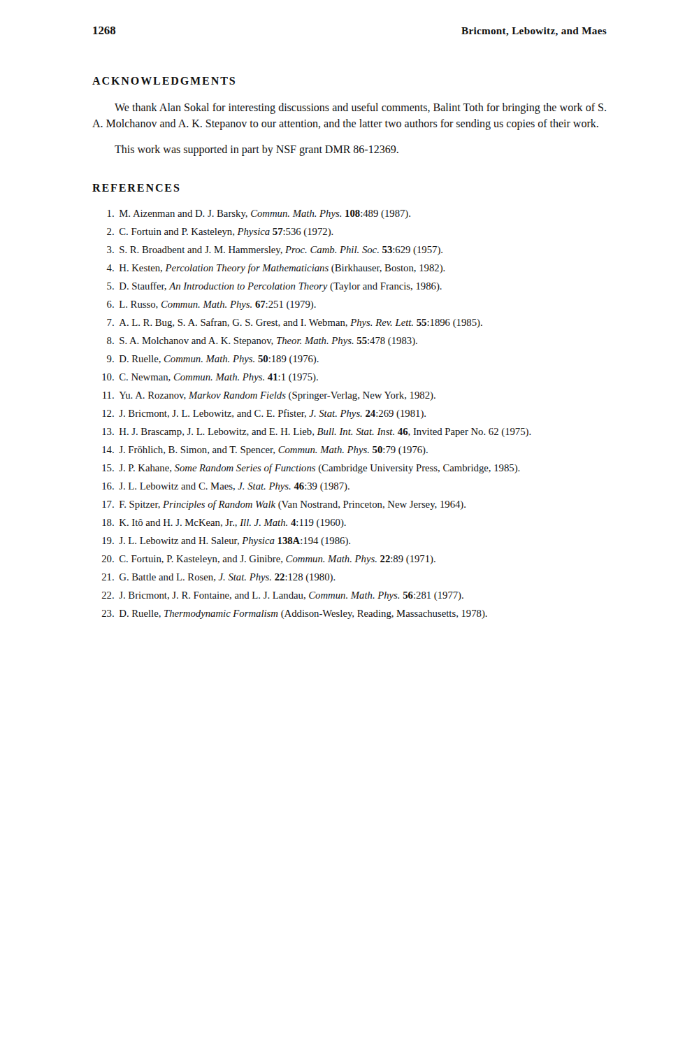1268 Bricmont, Lebowitz, and Maes
Acknowledgments
We thank Alan Sokal for interesting discussions and useful comments, Balint Toth for bringing the work of S. A. Molchanov and A. K. Stepanov to our attention, and the latter two authors for sending us copies of their work.
This work was supported in part by NSF grant DMR 86-12369.
References
M. Aizenman and D. J. Barsky, Commun. Math. Phys. 108:489 (1987).
C. Fortuin and P. Kasteleyn, Physica 57:536 (1972).
S. R. Broadbent and J. M. Hammersley, Proc. Camb. Phil. Soc. 53:629 (1957).
H. Kesten, Percolation Theory for Mathematicians (Birkhauser, Boston, 1982).
D. Stauffer, An Introduction to Percolation Theory (Taylor and Francis, 1986).
L. Russo, Commun. Math. Phys. 67:251 (1979).
A. L. R. Bug, S. A. Safran, G. S. Grest, and I. Webman, Phys. Rev. Lett. 55:1896 (1985).
S. A. Molchanov and A. K. Stepanov, Theor. Math. Phys. 55:478 (1983).
D. Ruelle, Commun. Math. Phys. 50:189 (1976).
C. Newman, Commun. Math. Phys. 41:1 (1975).
Yu. A. Rozanov, Markov Random Fields (Springer-Verlag, New York, 1982).
J. Bricmont, J. L. Lebowitz, and C. E. Pfister, J. Stat. Phys. 24:269 (1981).
H. J. Brascamp, J. L. Lebowitz, and E. H. Lieb, Bull. Int. Stat. Inst. 46, Invited Paper No. 62 (1975).
J. Fröhlich, B. Simon, and T. Spencer, Commun. Math. Phys. 50:79 (1976).
J. P. Kahane, Some Random Series of Functions (Cambridge University Press, Cambridge, 1985).
J. L. Lebowitz and C. Maes, J. Stat. Phys. 46:39 (1987).
F. Spitzer, Principles of Random Walk (Van Nostrand, Princeton, New Jersey, 1964).
K. Itô and H. J. McKean, Jr., Ill. J. Math. 4:119 (1960).
J. L. Lebowitz and H. Saleur, Physica 138A:194 (1986).
C. Fortuin, P. Kasteleyn, and J. Ginibre, Commun. Math. Phys. 22:89 (1971).
G. Battle and L. Rosen, J. Stat. Phys. 22:128 (1980).
J. Bricmont, J. R. Fontaine, and L. J. Landau, Commun. Math. Phys. 56:281 (1977).
D. Ruelle, Thermodynamic Formalism (Addison-Wesley, Reading, Massachusetts, 1978).